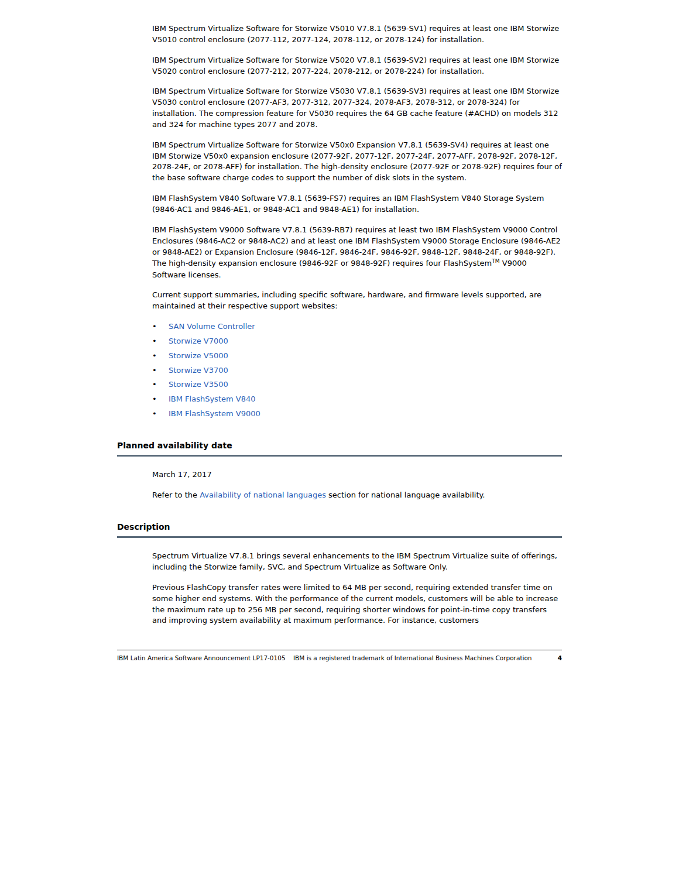IBM Spectrum Virtualize Software for Storwize V5010 V7.8.1 (5639-SV1) requires at least one IBM Storwize V5010 control enclosure (2077-112, 2077-124, 2078-112, or 2078-124) for installation.
IBM Spectrum Virtualize Software for Storwize V5020 V7.8.1 (5639-SV2) requires at least one IBM Storwize V5020 control enclosure (2077-212, 2077-224, 2078-212, or 2078-224) for installation.
IBM Spectrum Virtualize Software for Storwize V5030 V7.8.1 (5639-SV3) requires at least one IBM Storwize V5030 control enclosure (2077-AF3, 2077-312, 2077-324, 2078-AF3, 2078-312, or 2078-324) for installation. The compression feature for V5030 requires the 64 GB cache feature (#ACHD) on models 312 and 324 for machine types 2077 and 2078.
IBM Spectrum Virtualize Software for Storwize V50x0 Expansion V7.8.1 (5639-SV4) requires at least one IBM Storwize V50x0 expansion enclosure (2077-92F, 2077-12F, 2077-24F, 2077-AFF, 2078-92F, 2078-12F, 2078-24F, or 2078-AFF) for installation. The high-density enclosure (2077-92F or 2078-92F) requires four of the base software charge codes to support the number of disk slots in the system.
IBM FlashSystem V840 Software V7.8.1 (5639-FS7) requires an IBM FlashSystem V840 Storage System (9846-AC1 and 9846-AE1, or 9848-AC1 and 9848-AE1) for installation.
IBM FlashSystem V9000 Software V7.8.1 (5639-RB7) requires at least two IBM FlashSystem V9000 Control Enclosures (9846-AC2 or 9848-AC2) and at least one IBM FlashSystem V9000 Storage Enclosure (9846-AE2 or 9848-AE2) or Expansion Enclosure (9846-12F, 9846-24F, 9846-92F, 9848-12F, 9848-24F, or 9848-92F). The high-density expansion enclosure (9846-92F or 9848-92F) requires four FlashSystemTM V9000 Software licenses.
Current support summaries, including specific software, hardware, and firmware levels supported, are maintained at their respective support websites:
SAN Volume Controller
Storwize V7000
Storwize V5000
Storwize V3700
Storwize V3500
IBM FlashSystem V840
IBM FlashSystem V9000
Planned availability date
March 17, 2017
Refer to the Availability of national languages section for national language availability.
Description
Spectrum Virtualize V7.8.1 brings several enhancements to the IBM Spectrum Virtualize suite of offerings, including the Storwize family, SVC, and Spectrum Virtualize as Software Only.
Previous FlashCopy transfer rates were limited to 64 MB per second, requiring extended transfer time on some higher end systems. With the performance of the current models, customers will be able to increase the maximum rate up to 256 MB per second, requiring shorter windows for point-in-time copy transfers and improving system availability at maximum performance. For instance, customers
IBM Latin America Software Announcement LP17-0105 IBM is a registered trademark of International Business Machines Corporation
4